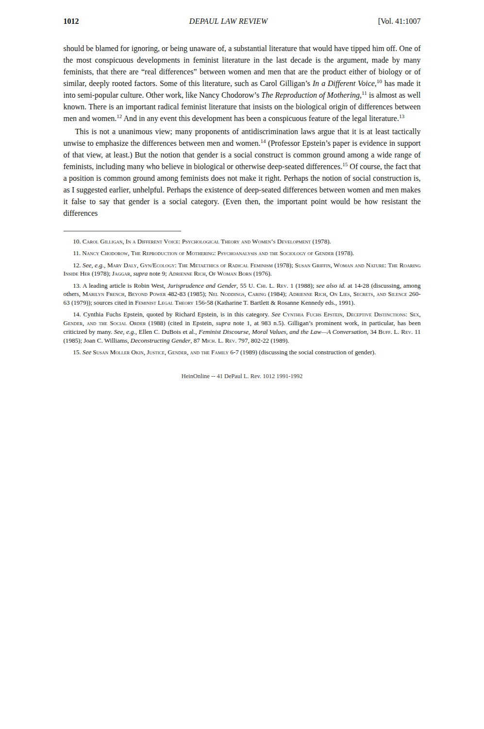1012 DEPAUL LAW REVIEW [Vol. 41:1007
should be blamed for ignoring, or being unaware of, a substantial literature that would have tipped him off. One of the most conspicuous developments in feminist literature in the last decade is the argument, made by many feminists, that there are “real differences” between women and men that are the product either of biology or of similar, deeply rooted factors. Some of this literature, such as Carol Gilligan’s In a Different Voice,10 has made it into semi-popular culture. Other work, like Nancy Chodorow’s The Reproduction of Mothering,11 is almost as well known. There is an important radical feminist literature that insists on the biological origin of differences between men and women.12 And in any event this development has been a conspicuous feature of the legal literature.13
This is not a unanimous view; many proponents of antidiscrimination laws argue that it is at least tactically unwise to emphasize the differences between men and women.14 (Professor Epstein’s paper is evidence in support of that view, at least.) But the notion that gender is a social construct is common ground among a wide range of feminists, including many who believe in biological or otherwise deep-seated differences.15 Of course, the fact that a position is common ground among feminists does not make it right. Perhaps the notion of social construction is, as I suggested earlier, unhelpful. Perhaps the existence of deep-seated differences between women and men makes it false to say that gender is a social category. (Even then, the important point would be how resistant the differences
Carol Gilligan, In a Different Voice: Psychological Theory and Women’s Development (1978).
Nancy Chodorow, The Reproduction of Mothering: Psychoanalysis and the Sociology of Gender (1978).
See, e.g., Mary Daly, Gyn/Ecology: The Metaethics of Radical Feminism (1978); Susan Griffin, Woman and Nature: The Roaring Inside Her (1978); Jaggar, supra note 9; Adrienne Rich, Of Woman Born (1976).
A leading article is Robin West, Jurisprudence and Gender, 55 U. Chi. L. Rev. 1 (1988); see also id. at 14-28 (discussing, among others, Marilyn French, Beyond Power 482-83 (1985); Nel Noddings, Caring (1984); Adrienne Rich, On Lies, Secrets, and Silence 260-63 (1979)); sources cited in Feminist Legal Theory 156-58 (Katharine T. Bartlett & Rosanne Kennedy eds., 1991).
Cynthia Fuchs Epstein, quoted by Richard Epstein, is in this category. See Cynthia Fuchs Epstein, Deceptive Distinctions: Sex, Gender, and the Social Order (1988) (cited in Epstein, supra note 1, at 983 n.5). Gilligan’s prominent work, in particular, has been criticized by many. See, e.g., Ellen C. DuBois et al., Feminist Discourse, Moral Values, and the Law—A Conversation, 34 Buff. L. Rev. 11 (1985); Joan C. Williams, Deconstructing Gender, 87 Mich. L. Rev. 797, 802-22 (1989).
See Susan Moller Okin, Justice, Gender, and the Family 6-7 (1989) (discussing the social construction of gender).
HeinOnline -- 41 DePaul L. Rev. 1012 1991-1992